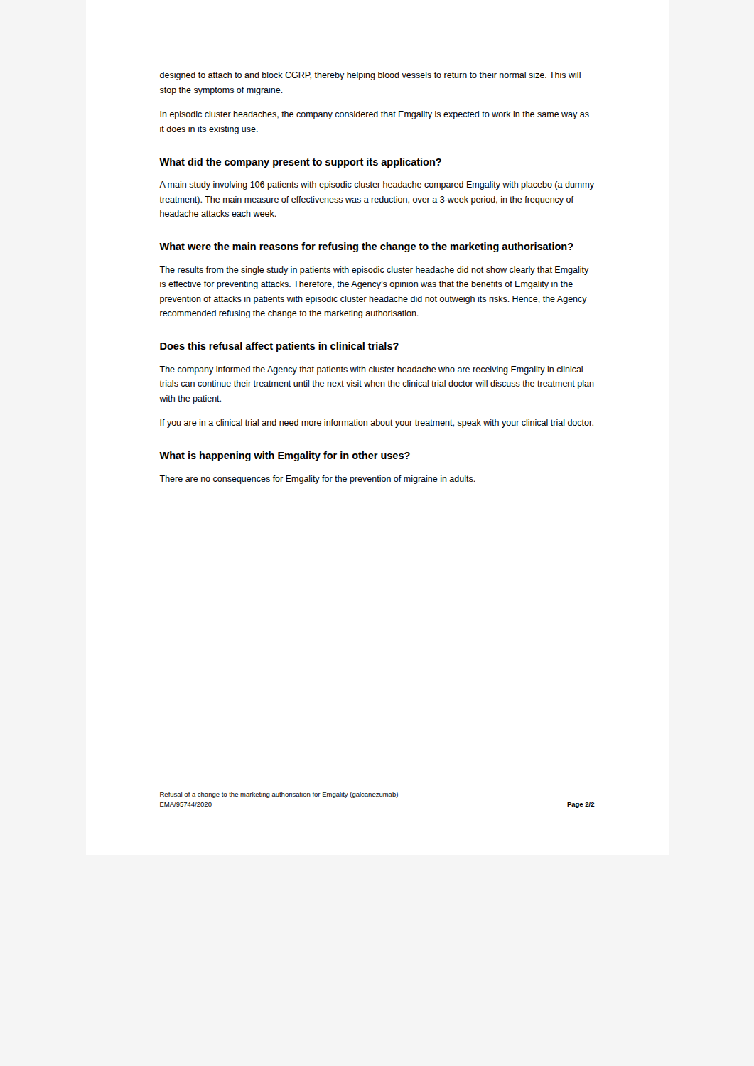designed to attach to and block CGRP, thereby helping blood vessels to return to their normal size. This will stop the symptoms of migraine.
In episodic cluster headaches, the company considered that Emgality is expected to work in the same way as it does in its existing use.
What did the company present to support its application?
A main study involving 106 patients with episodic cluster headache compared Emgality with placebo (a dummy treatment). The main measure of effectiveness was a reduction, over a 3-week period, in the frequency of headache attacks each week.
What were the main reasons for refusing the change to the marketing authorisation?
The results from the single study in patients with episodic cluster headache did not show clearly that Emgality is effective for preventing attacks. Therefore, the Agency’s opinion was that the benefits of Emgality in the prevention of attacks in patients with episodic cluster headache did not outweigh its risks. Hence, the Agency recommended refusing the change to the marketing authorisation.
Does this refusal affect patients in clinical trials?
The company informed the Agency that patients with cluster headache who are receiving Emgality in clinical trials can continue their treatment until the next visit when the clinical trial doctor will discuss the treatment plan with the patient.
If you are in a clinical trial and need more information about your treatment, speak with your clinical trial doctor.
What is happening with Emgality for in other uses?
There are no consequences for Emgality for the prevention of migraine in adults.
Refusal of a change to the marketing authorisation for Emgality (galcanezumab)
EMA/95744/2020
Page 2/2